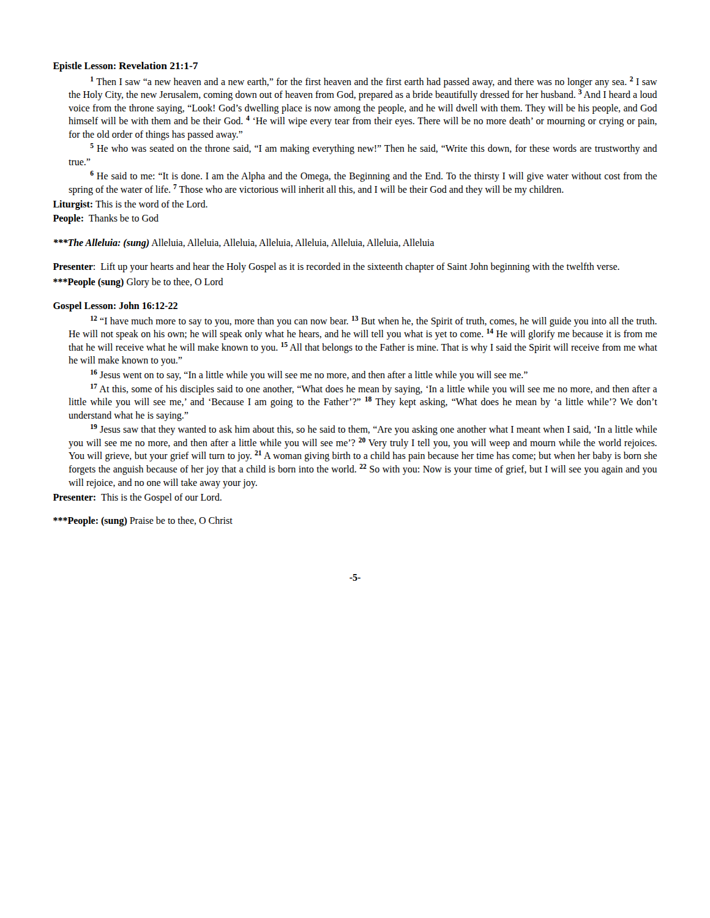Epistle Lesson: Revelation 21:1-7
1 Then I saw “a new heaven and a new earth,” for the first heaven and the first earth had passed away, and there was no longer any sea. 2 I saw the Holy City, the new Jerusalem, coming down out of heaven from God, prepared as a bride beautifully dressed for her husband. 3 And I heard a loud voice from the throne saying, “Look! God’s dwelling place is now among the people, and he will dwell with them. They will be his people, and God himself will be with them and be their God. 4 ‘He will wipe every tear from their eyes. There will be no more death’ or mourning or crying or pain, for the old order of things has passed away.”
5 He who was seated on the throne said, “I am making everything new!” Then he said, “Write this down, for these words are trustworthy and true.”
6 He said to me: “It is done. I am the Alpha and the Omega, the Beginning and the End. To the thirsty I will give water without cost from the spring of the water of life. 7 Those who are victorious will inherit all this, and I will be their God and they will be my children.
Liturgist: This is the word of the Lord.
People: Thanks be to God
***The Alleluia: (sung) Alleluia, Alleluia, Alleluia, Alleluia, Alleluia, Alleluia, Alleluia, Alleluia
Presenter: Lift up your hearts and hear the Holy Gospel as it is recorded in the sixteenth chapter of Saint John beginning with the twelfth verse.
***People (sung) Glory be to thee, O Lord
Gospel Lesson: John 16:12-22
12 “I have much more to say to you, more than you can now bear. 13 But when he, the Spirit of truth, comes, he will guide you into all the truth. He will not speak on his own; he will speak only what he hears, and he will tell you what is yet to come. 14 He will glorify me because it is from me that he will receive what he will make known to you. 15 All that belongs to the Father is mine. That is why I said the Spirit will receive from me what he will make known to you.”
16 Jesus went on to say, “In a little while you will see me no more, and then after a little while you will see me.”
17 At this, some of his disciples said to one another, “What does he mean by saying, ‘In a little while you will see me no more, and then after a little while you will see me,’ and ‘Because I am going to the Father’?” 18 They kept asking, “What does he mean by ‘a little while’? We don’t understand what he is saying.”
19 Jesus saw that they wanted to ask him about this, so he said to them, “Are you asking one another what I meant when I said, ‘In a little while you will see me no more, and then after a little while you will see me’? 20 Very truly I tell you, you will weep and mourn while the world rejoices. You will grieve, but your grief will turn to joy. 21 A woman giving birth to a child has pain because her time has come; but when her baby is born she forgets the anguish because of her joy that a child is born into the world. 22 So with you: Now is your time of grief, but I will see you again and you will rejoice, and no one will take away your joy.
Presenter: This is the Gospel of our Lord.
***People: (sung) Praise be to thee, O Christ
-5-